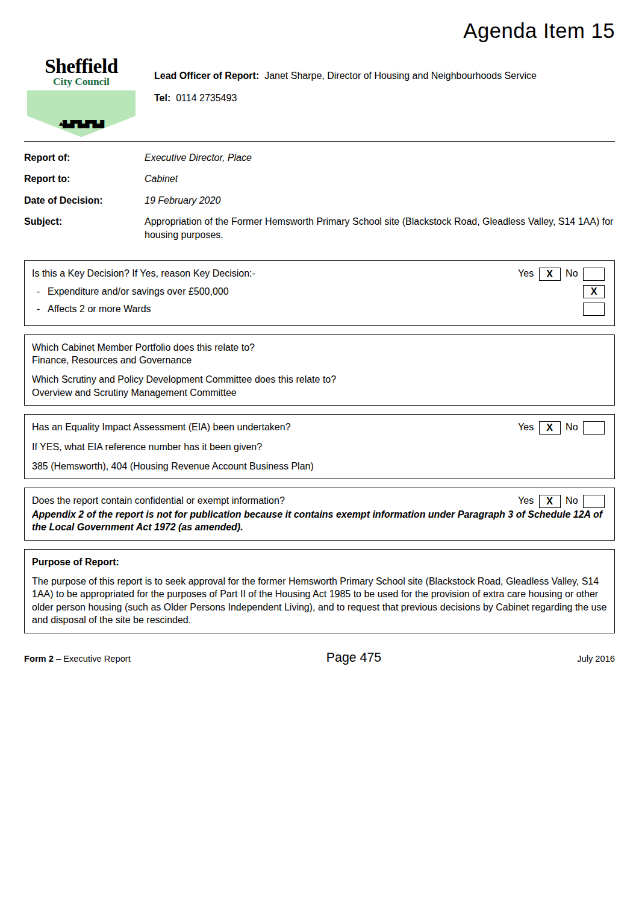Agenda Item 15
Sheffield
City Council
▲█▄█▀█▄█▀█▄█
Lead Officer of Report: Janet Sharpe, Director of Housing and Neighbourhoods Service
Tel: 0114 2735493
| Report of: | Executive Director, Place |
| Report to: | Cabinet |
| Date of Decision: | 19 February 2020 |
| Subject: | Appropriation of the Former Hemsworth Primary School site (Blackstock Road, Gleadless Valley, S14 1AA) for housing purposes. |
Is this a Key Decision? If Yes, reason Key Decision:-
Yes X No
Expenditure and/or savings over £500,000 X
Affects 2 or more Wards
Which Cabinet Member Portfolio does this relate to?
Finance, Resources and Governance
Which Scrutiny and Policy Development Committee does this relate to?
Overview and Scrutiny Management Committee
Has an Equality Impact Assessment (EIA) been undertaken?
Yes X No
If YES, what EIA reference number has it been given?
385 (Hemsworth), 404 (Housing Revenue Account Business Plan)
Does the report contain confidential or exempt information?
Yes X No
Appendix 2 of the report is not for publication because it contains exempt information under Paragraph 3 of Schedule 12A of the Local Government Act 1972 (as amended).
Purpose of Report:
The purpose of this report is to seek approval for the former Hemsworth Primary School site (Blackstock Road, Gleadless Valley, S14 1AA) to be appropriated for the purposes of Part II of the Housing Act 1985 to be used for the provision of extra care housing or other older person housing (such as Older Persons Independent Living), and to request that previous decisions by Cabinet regarding the use and disposal of the site be rescinded.
Form 2 – Executive Report
Page 475
July 2016